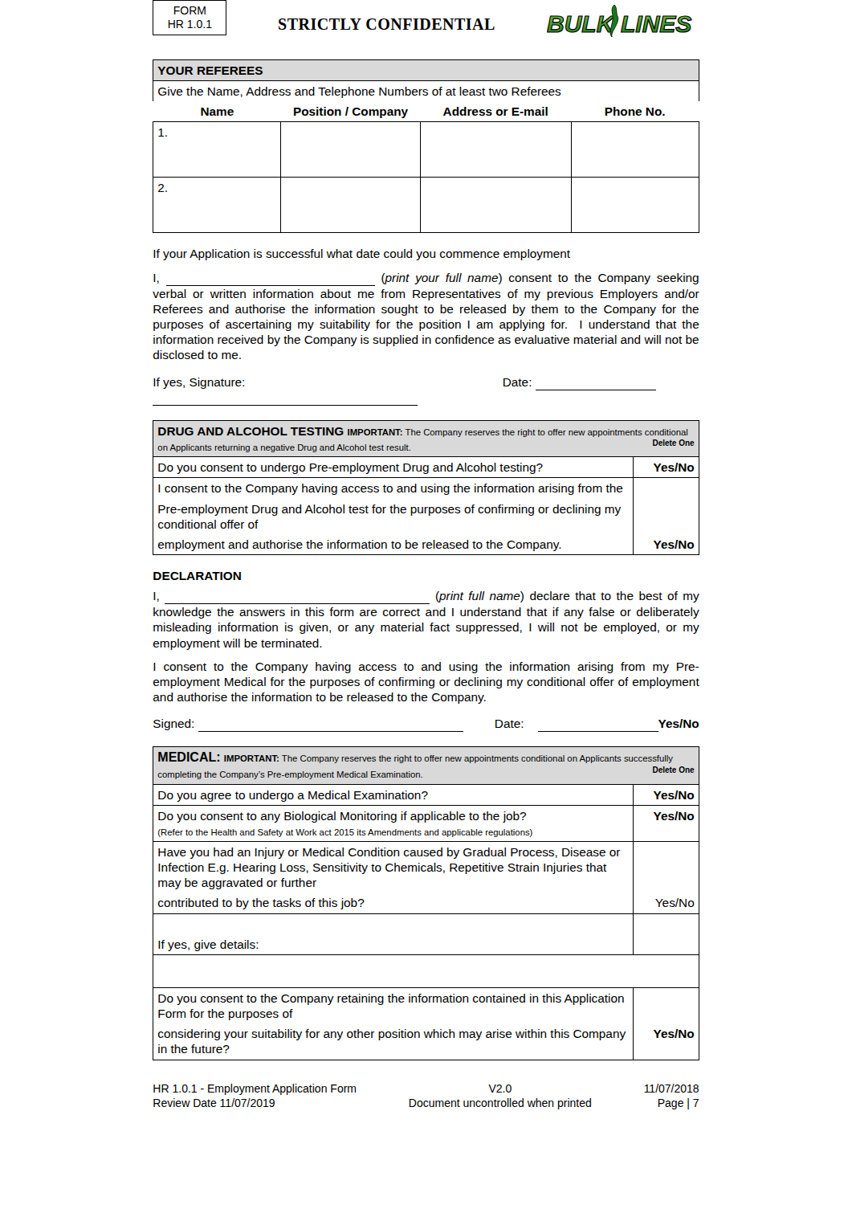FORM
HR 1.0.1
STRICTLY CONFIDENTIAL
BULK LINES
| YOUR REFEREES |
| Give the Name, Address and Telephone Numbers of at least two Referees |
| Name | Position / Company | Address or E-mail | Phone No. |
| --- | --- | --- | --- |
| 1. | | | |
| 2. | | | |
If your Application is successful what date could you commence employment
I, (print your full name) consent to the Company seeking verbal or written information about me from Representatives of my previous Employers and/or Referees and authorise the information sought to be released by them to the Company for the purposes of ascertaining my suitability for the position I am applying for. I understand that the information received by the Company is supplied in confidence as evaluative material and will not be disclosed to me.
If yes, Signature:
Date:
| DRUG AND ALCOHOL TESTING IMPORTANT: The Company reserves the right to offer new appointments conditional on Applicants returning a negative Drug and Alcohol test result. Delete One |
| Do you consent to undergo Pre-employment Drug and Alcohol testing? | Yes/No |
| I consent to the Company having access to and using the information arising from the | |
| Pre-employment Drug and Alcohol test for the purposes of confirming or declining my conditional offer of | |
| employment and authorise the information to be released to the Company. | Yes/No |
DECLARATION
I, (print full name) declare that to the best of my knowledge the answers in this form are correct and I understand that if any false or deliberately misleading information is given, or any material fact suppressed, I will not be employed, or my employment will be terminated.
I consent to the Company having access to and using the information arising from my Pre-employment Medical for the purposes of confirming or declining my conditional offer of employment and authorise the information to be released to the Company.
Signed:
Date: Yes/No
| MEDICAL: IMPORTANT: The Company reserves the right to offer new appointments conditional on Applicants successfully completing the Company’s Pre-employment Medical Examination. Delete One |
| Do you agree to undergo a Medical Examination? | Yes/No |
| Do you consent to any Biological Monitoring if applicable to the job? (Refer to the Health and Safety at Work act 2015 its Amendments and applicable regulations) | Yes/No |
| Have you had an Injury or Medical Condition caused by Gradual Process, Disease or Infection E.g. Hearing Loss, Sensitivity to Chemicals, Repetitive Strain Injuries that may be aggravated or further | |
| contributed to by the tasks of this job? | Yes/No |
| If yes, give details: | |
| Do you consent to the Company retaining the information contained in this Application Form for the purposes of | |
| considering your suitability for any other position which may arise within this Company in the future? | Yes/No |
HR 1.0.1 - Employment Application Form Review Date 11/07/2019
V2.0 Document uncontrolled when printed
11/07/2018 Page | 7